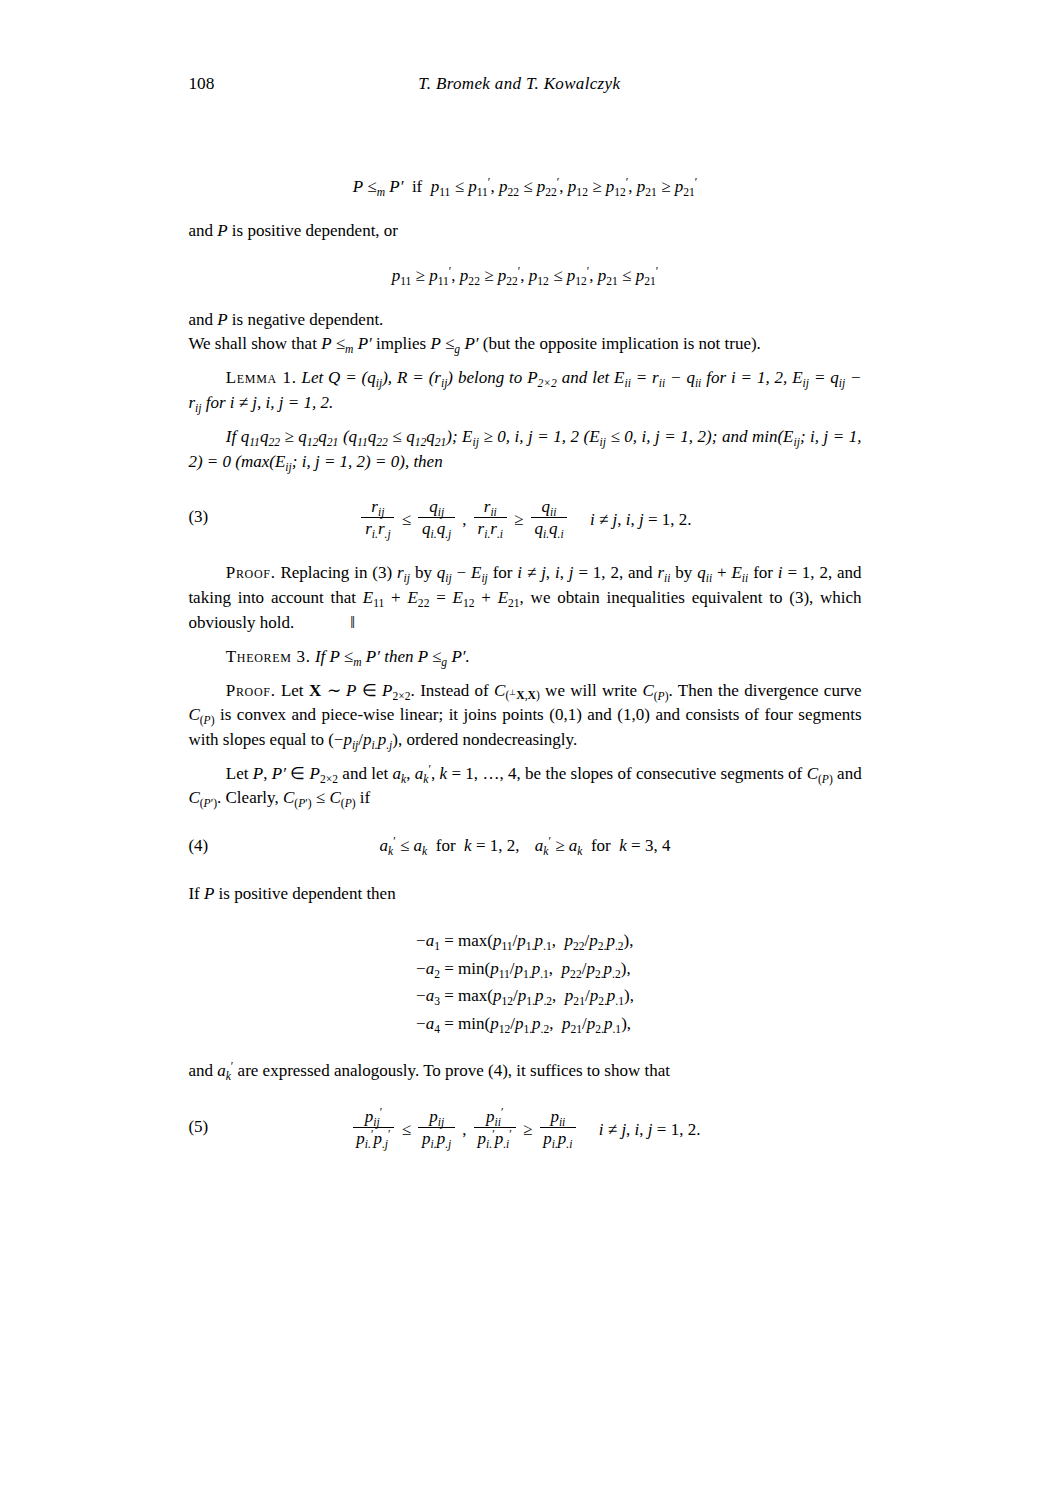108 T. Bromek and T. Kowalczyk
P ≤m P′ if p11 ≤ p11′, p22 ≤ p22′, p12 ≥ p12′, p21 ≥ p21′
and P is positive dependent, or
p11 ≥ p11′, p22 ≥ p22′, p12 ≤ p12′, p21 ≤ p21′
and P is negative dependent.
We shall show that P ≤m P′ implies P ≤g P′ (but the opposite implication is not true).
Lemma 1. Let Q = (qij), R = (rij) belong to P2×2 and let Eii = rii − qii for i = 1, 2, Eij = qij − rij for i ≠ j, i, j = 1, 2.
If q11q22 ≥ q12q21 (q11q22 ≤ q12q21); Eij ≥ 0, i, j = 1, 2 (Eij ≤ 0, i, j = 1, 2); and min(Eij; i, j = 1, 2) = 0 (max(Eij; i, j = 1, 2) = 0), then
(3)
rij ri.r.j ≤ qij qi.q.j , rii ri.r.i ≥ qii qi.q.i i ≠ j, i, j = 1, 2.
Proof. Replacing in (3) rij by qij − Eij for i ≠ j, i, j = 1, 2, and rii by qii + Eii for i = 1, 2, and taking into account that E11 + E22 = E12 + E21, we obtain inequalities equivalent to (3), which obviously hold.‖
Theorem 3. If P ≤m P′ then P ≤g P′.
Proof. Let X ∼ P ∈ P2×2. Instead of C(⊥X,X) we will write C(P). Then the divergence curve C(P) is convex and piece-wise linear; it joins points (0,1) and (1,0) and consists of four segments with slopes equal to (−pij/pi.p.j), ordered nondecreasingly.
Let P, P′ ∈ P2×2 and let ak, ak′, k = 1, …, 4, be the slopes of consecutive segments of C(P) and C(P′). Clearly, C(P′) ≤ C(P) if
(4)
ak′ ≤ ak for k = 1, 2, ak′ ≥ ak for k = 3, 4
If P is positive dependent then
−a1 = max(p11/p1.p.1, p22/p2.p.2),
−a2 = min(p11/p1.p.1, p22/p2.p.2),
−a3 = max(p12/p1.p.2, p21/p2.p.1),
−a4 = min(p12/p1.p.2, p21/p2.p.1),
and ak′ are expressed analogously. To prove (4), it suffices to show that
(5)
pij′pi.′p.j′ ≤ pij pi.p.j , pii′pi.′p.i′ ≥ pii pi.p.i i ≠ j, i, j = 1, 2.